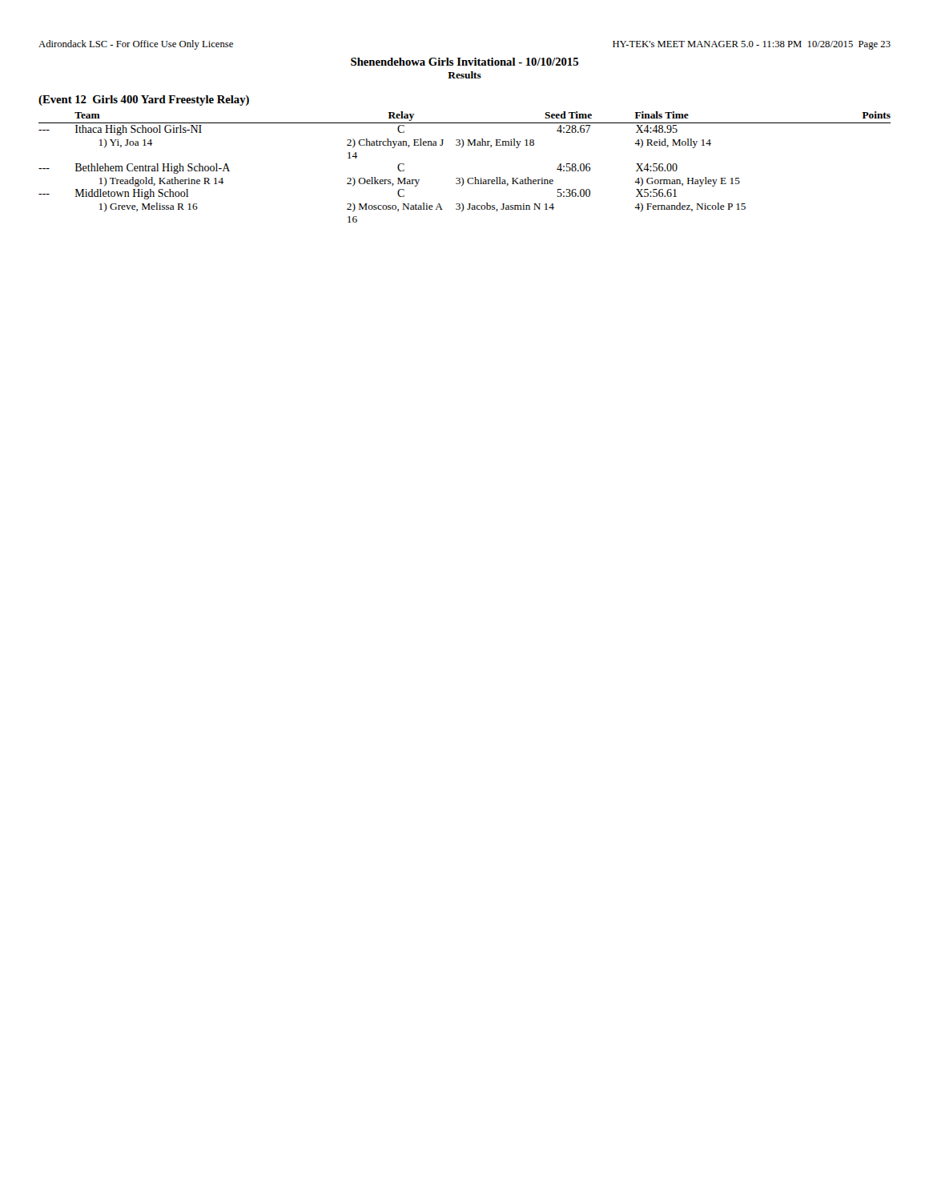Adirondack LSC - For Office Use Only License HY-TEK's MEET MANAGER 5.0 - 11:38 PM 10/28/2015 Page 23
Shenendehowa Girls Invitational - 10/10/2015
Results
(Event 12 Girls 400 Yard Freestyle Relay)
| | Team | Relay | Seed Time | Finals Time | Points |
| --- | --- | --- | --- | --- | --- |
| --- | Ithaca High School Girls-NI | C | 4:28.67 | X4:48.95 | |
| | 1) Yi, Joa 14 | 2) Chatrchyan, Elena J 14 | 3) Mahr, Emily 18 | 4) Reid, Molly 14 | |
| --- | Bethlehem Central High School- A | C | 4:58.06 | X4:56.00 | |
| | 1) Treadgold, Katherine R 14 | 2) Oelkers, Mary | 3) Chiarella, Katherine | 4) Gorman, Hayley E 15 | |
| --- | Middletown High School | C | 5:36.00 | X5:56.61 | |
| | 1) Greve, Melissa R 16 | 2) Moscoso, Natalie A 16 | 3) Jacobs, Jasmin N 14 | 4) Fernandez, Nicole P 15 | |